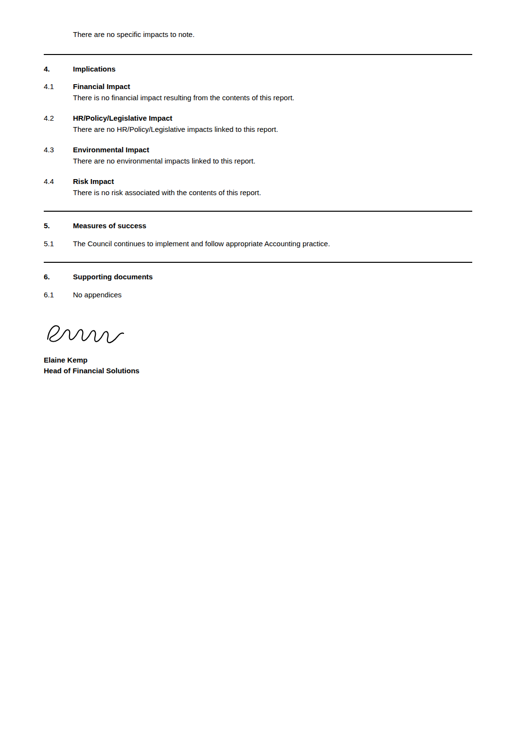There are no specific impacts to note.
4.
Implications
4.1
Financial Impact
There is no financial impact resulting from the contents of this report.
4.2
HR/Policy/Legislative Impact
There are no HR/Policy/Legislative impacts linked to this report.
4.3
Environmental Impact
There are no environmental impacts linked to this report.
4.4
Risk Impact
There is no risk associated with the contents of this report.
5.
Measures of success
5.1
The Council continues to implement and follow appropriate Accounting practice.
6.
Supporting documents
6.1
No appendices
Elaine Kemp
Head of Financial Solutions